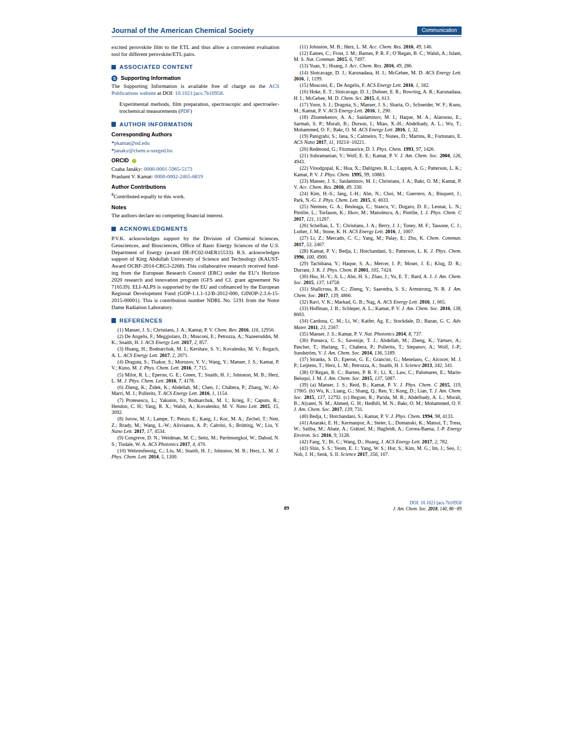Journal of the American Chemical Society
Communication
excited perovskite film to the ETL and thus allow a convenient evaluation tool for different perovskite/ETL pairs.
ASSOCIATED CONTENT
S
Supporting Information
The Supporting Information is available free of charge on the ACS Publications website at DOI: 10.1021/jacs.7b10958.
Experimental methods, film preparation, spectroscopic and spectroelectrochemical measurements (PDF)
AUTHOR INFORMATION
Corresponding Authors
*pkamat@nd.edu
*janaky@chem.u-szeged.hu
ORCID
Csaba Janáky: 0000-0001-5965-5173
Prashant V. Kamat: 0000-0002-2465-6819
Author Contributions
#Contributed equally to this work.
Notes
The authors declare no competing financial interest.
ACKNOWLEDGMENTS
P.V.K. acknowledges support by the Division of Chemical Sciences, Geosciences, and Biosciences, Office of Basic Energy Sciences of the U.S. Department of Energy (award DE-FC02-04ER15533). R.S. acknowledges support of King Abdullah University of Science and Technology (KAUST-Award OCRF-2014-CRG3-2268). This collaborative research received funding from the European Research Council (ERC) under the EU’s Horizon 2020 research and innovation program (GFS and CJ, grant agreement No 716539). ELI-ALPS is supported by the EU and cofinanced by the European Regional Development Fund (GOP-1.1.1-12/B-2012-000, GINOP-2.3.6-15-2015-00001). This is contribution number NDRL No. 5191 from the Notre Dame Radiation Laboratory.
REFERENCES
(1) Manser, J. S.; Christians, J. A.; Kamat, P. V. Chem. Rev. 2016, 116, 12956.
(2) De Angelis, F.; Meggiolaro, D.; Mosconi, E.; Petrozza, A.; Nazeeruddin, M. K.; Snaith, H. J. ACS Energy Lett. 2017, 2, 857.
(3) Huang, H.; Bodnarchuk, M. I.; Kershaw, S. V.; Kovalenko, M. V.; Rogach, A. L. ACS Energy Lett. 2017, 2, 2071.
(4) Draguta, S.; Thakur, S.; Morozov, Y. V.; Wang, Y.; Manser, J. S.; Kamat, P. V.; Kuno, M. J. Phys. Chem. Lett. 2016, 7, 715.
(5) Milot, R. L.; Eperon, G. E.; Green, T.; Snaith, H. J.; Johnston, M. B.; Herz, L. M. J. Phys. Chem. Lett. 2016, 7, 4178.
(6) Zheng, K.; Žídek, K.; Abdellah, M.; Chen, J.; Chábera, P.; Zhang, W.; Al-Marri, M. J.; Pullerits, T. ACS Energy Lett. 2016, 1, 1154.
(7) Protesescu, L.; Yakunin, S.; Bodnarchuk, M. I.; Krieg, F.; Caputo, R.; Hendon, C. H.; Yang, R. X.; Walsh, A.; Kovalenko, M. V. Nano Lett. 2015, 15, 3692.
(8) Jurow, M. J.; Lampe, T.; Penzo, E.; Kang, J.; Koc, M. A.; Zechel, T.; Nett, Z.; Brady, M.; Wang, L.-W.; Alivisatos, A. P.; Cabrini, S.; Brütting, W.; Liu, Y. Nano Lett. 2017, 17, 4534.
(9) Congreve, D. N.; Weidman, M. C.; Seitz, M.; Paritmongkol, W.; Dahod, N. S.; Tisdale, W. A. ACS Photonics 2017, 4, 476.
(10) Wehrenfennig, C.; Liu, M.; Snaith, H. J.; Johnston, M. B.; Herz, L. M. J. Phys. Chem. Lett. 2014, 5, 1300.
(11) Johnston, M. B.; Herz, L. M. Acc. Chem. Res. 2016, 49, 146.
(12) Eames, C.; Frost, J. M.; Barnes, P. R. F.; O’Regan, B. C.; Walsh, A.; Islam, M. S. Nat. Commun. 2015, 6, 7497.
(13) Yuan, Y.; Huang, J. Acc. Chem. Res. 2016, 49, 286.
(14) Slotcavage, D. J.; Karunadasa, H. I.; McGehee, M. D. ACS Energy Lett. 2016, 1, 1199.
(15) Mosconi, E.; De Angelis, F. ACS Energy Lett. 2016, 1, 182.
(16) Hoke, E. T.; Slotcavage, D. J.; Dohner, E. R.; Bowring, A. R.; Karunadasa, H. I.; McGehee, M. D. Chem. Sci. 2015, 6, 613.
(17) Yoon, S. J.; Draguta, S.; Manser, J. S.; Sharia, O.; Schneider, W. F.; Kuno, M.; Kamat, P. V. ACS Energy Lett. 2016, 1, 290.
(18) Zhumekenov, A. A.; Saidaminov, M. I.; Haque, M. A.; Alarousu, E.; Sarmah, S. P.; Murali, B.; Dursun, I.; Miao, X.-H.; Abdelhady, A. L.; Wu, T.; Mohammed, O. F.; Bakr, O. M. ACS Energy Lett. 2016, 1, 32.
(19) Panigrahi, S.; Jana, S.; Calmeiro, T.; Nunes, D.; Martins, R.; Fortunato, E. ACS Nano 2017, 11, 10214−10221.
(20) Redmond, G.; Fitzmaurice, D. J. Phys. Chem. 1993, 97, 1426.
(21) Subramanian, V.; Wolf, E. E.; Kamat, P. V. J. Am. Chem. Soc. 2004, 126, 4943.
(22) Vinodgopal, K.; Hua, X.; Dahlgren, R. L.; Lappin, A. G.; Patterson, L. K.; Kamat, P. V. J. Phys. Chem. 1995, 99, 10883.
(23) Manser, J. S.; Saidaminov, M. I.; Christians, J. A.; Bakr, O. M.; Kamat, P. V. Acc. Chem. Res. 2016, 49, 330.
(24) Kim, H.-S.; Jang, I.-H.; Ahn, N.; Choi, M.; Guerrero, A.; Bisquert, J.; Park, N.-G. J. Phys. Chem. Lett. 2015, 6, 4633.
(25) Nemnes, G. A.; Besleaga, C.; Stancu, V.; Dogaru, D. E.; Leonat, L. N.; Pintilie, L.; Torfason, K.; Ilkov, M.; Manolescu, A.; Pintilie, I. J. Phys. Chem. C 2017, 121, 11207.
(26) Schelhas, L. T.; Christians, J. A.; Berry, J. J.; Toney, M. F.; Tassone, C. J.; Luther, J. M.; Stone, K. H. ACS Energy Lett. 2016, 1, 1007.
(27) Li, Z.; Mercado, C. C.; Yang, M.; Palay, E.; Zhu, K. Chem. Commun. 2017, 53, 2467.
(28) Kamat, P. V.; Bedja, I.; Hotchandani, S.; Patterson, L. K. J. Phys. Chem. 1996, 100, 4900.
(29) Tachibana, Y.; Haque, S. A.; Mercer, I. P.; Moser, J. E.; Klug, D. R.; Durrant, J. R. J. Phys. Chem. B 2001, 105, 7424.
(30) Hsu, H.-Y.; Ji, L.; Ahn, H. S.; Zhao, J.; Yu, E. T.; Bard, A. J. J. Am. Chem. Soc. 2015, 137, 14758.
(31) Shallcross, R. C.; Zheng, Y.; Saavedra, S. S.; Armstrong, N. R. J. Am. Chem. Soc. 2017, 139, 4866.
(32) Ravi, V. K.; Markad, G. B.; Nag, A. ACS Energy Lett. 2016, 1, 665.
(33) Hoffman, J. B.; Schleper, A. L.; Kamat, P. V. J. Am. Chem. Soc. 2016, 138, 8603.
(34) Cardona, C. M.; Li, W.; Kaifer, Ag. E.; Stockdale, D.; Bazan, G. C. Adv. Mater. 2011, 23, 2367.
(35) Manser, J. S.; Kamat, P. V. Nat. Photonics 2014, 8, 737.
(36) Ponseca, C. S.; Savenije, T. J.; Abdellah, M.; Zheng, K.; Yartsev, A.; Pascher, T.; Harlang, T.; Chabera, P.; Pullerits, T.; Stepanov, A.; Wolf, J.-P.; Sundström, V. J. Am. Chem. Soc. 2014, 136, 5189.
(37) Stranks, S. D.; Eperon, G. E.; Grancini, G.; Menelaou, C.; Alcocer, M. J. P.; Leijtens, T.; Herz, L. M.; Petrozza, A.; Snaith, H. J. Science 2013, 342, 341.
(38) O’Regan, B. C.; Barnes, P. R. F.; Li, X.; Law, C.; Palomares, E.; Marin-Beloqui, J. M. J. Am. Chem. Soc. 2015, 137, 5087.
(39) (a) Manser, J. S.; Reid, B.; Kamat, P. V. J. Phys. Chem. C 2015, 119, 17065. (b) Wu, K.; Liang, G.; Shang, Q.; Ren, Y.; Kong, D.; Lian, T. J. Am. Chem. Soc. 2015, 137, 12792. (c) Begum, R.; Parida, M. R.; Abdelhady, A. L.; Murali, B.; Alyami, N. M.; Ahmed, G. H.; Hedhili, M. N.; Bakr, O. M.; Mohammed, O. F. J. Am. Chem. Soc. 2017, 139, 731.
(40) Bedja, I.; Hotchandani, S.; Kamat, P. V. J. Phys. Chem. 1994, 98, 4133.
(41) Anaraki, E. H.; Kermanpur, A.; Steier, L.; Domanski, K.; Matsui, T.; Tress, W.; Saliba, M.; Abate, A.; Grätzel, M.; Hagfeldt, A.; Correa-Baena, J.-P. Energy Environ. Sci. 2016, 9, 3128.
(42) Fang, Y.; Bi, C.; Wang, D.; Huang, J. ACS Energy Lett. 2017, 2, 782.
(43) Shin, S. S.; Yeom, E. J.; Yang, W. S.; Hur, S.; Kim, M. G.; Im, J.; Seo, J.; Noh, J. H.; Seok, S. Il. Science 2017, 356, 167.
89
DOI: 10.1021/jacs.7b10958
J. Am. Chem. Soc. 2018, 140, 86−89